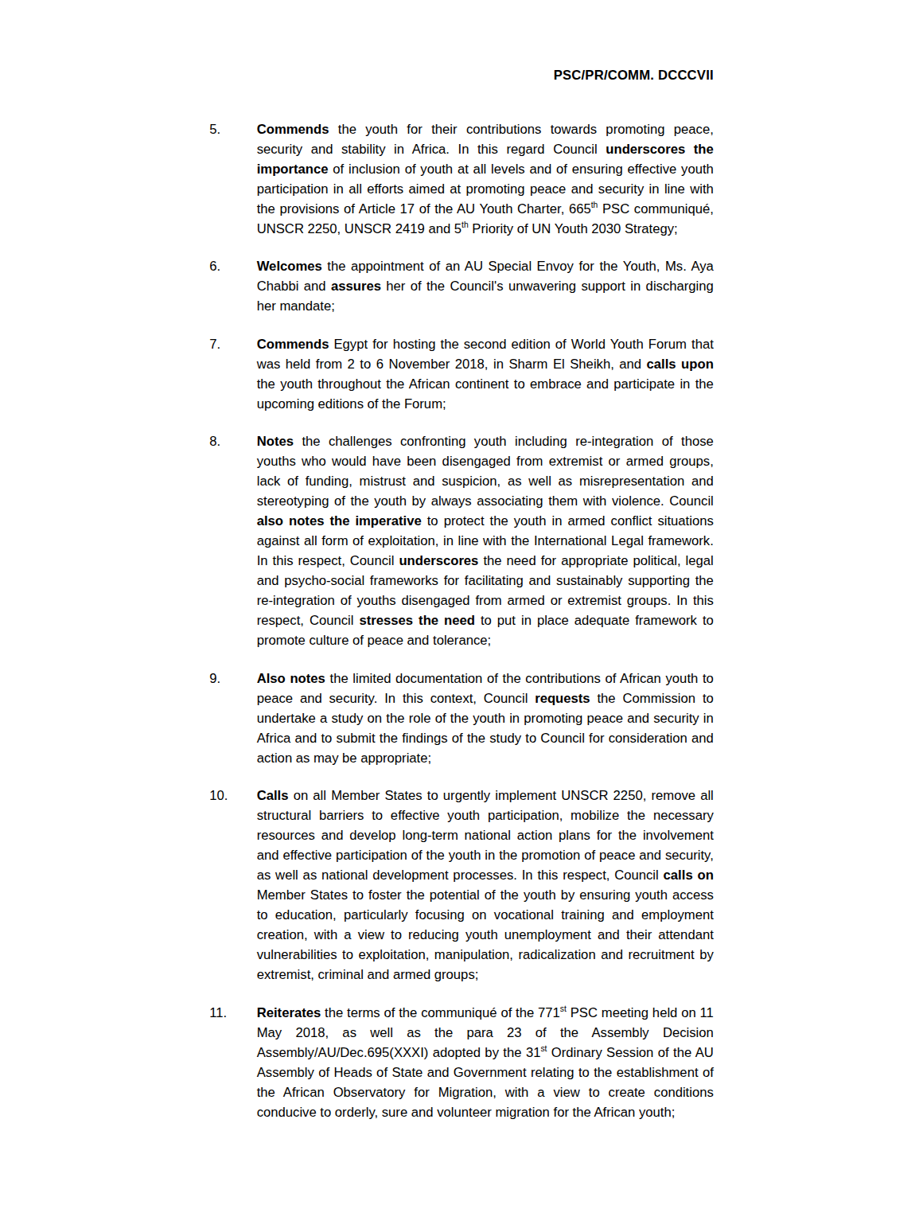PSC/PR/COMM. DCCCVII
5. Commends the youth for their contributions towards promoting peace, security and stability in Africa. In this regard Council underscores the importance of inclusion of youth at all levels and of ensuring effective youth participation in all efforts aimed at promoting peace and security in line with the provisions of Article 17 of the AU Youth Charter, 665th PSC communiqué, UNSCR 2250, UNSCR 2419 and 5th Priority of UN Youth 2030 Strategy;
6. Welcomes the appointment of an AU Special Envoy for the Youth, Ms. Aya Chabbi and assures her of the Council's unwavering support in discharging her mandate;
7. Commends Egypt for hosting the second edition of World Youth Forum that was held from 2 to 6 November 2018, in Sharm El Sheikh, and calls upon the youth throughout the African continent to embrace and participate in the upcoming editions of the Forum;
8. Notes the challenges confronting youth including re-integration of those youths who would have been disengaged from extremist or armed groups, lack of funding, mistrust and suspicion, as well as misrepresentation and stereotyping of the youth by always associating them with violence. Council also notes the imperative to protect the youth in armed conflict situations against all form of exploitation, in line with the International Legal framework. In this respect, Council underscores the need for appropriate political, legal and psycho-social frameworks for facilitating and sustainably supporting the re-integration of youths disengaged from armed or extremist groups. In this respect, Council stresses the need to put in place adequate framework to promote culture of peace and tolerance;
9. Also notes the limited documentation of the contributions of African youth to peace and security. In this context, Council requests the Commission to undertake a study on the role of the youth in promoting peace and security in Africa and to submit the findings of the study to Council for consideration and action as may be appropriate;
10. Calls on all Member States to urgently implement UNSCR 2250, remove all structural barriers to effective youth participation, mobilize the necessary resources and develop long-term national action plans for the involvement and effective participation of the youth in the promotion of peace and security, as well as national development processes. In this respect, Council calls on Member States to foster the potential of the youth by ensuring youth access to education, particularly focusing on vocational training and employment creation, with a view to reducing youth unemployment and their attendant vulnerabilities to exploitation, manipulation, radicalization and recruitment by extremist, criminal and armed groups;
11. Reiterates the terms of the communiqué of the 771st PSC meeting held on 11 May 2018, as well as the para 23 of the Assembly Decision Assembly/AU/Dec.695(XXXI) adopted by the 31st Ordinary Session of the AU Assembly of Heads of State and Government relating to the establishment of the African Observatory for Migration, with a view to create conditions conducive to orderly, sure and volunteer migration for the African youth;